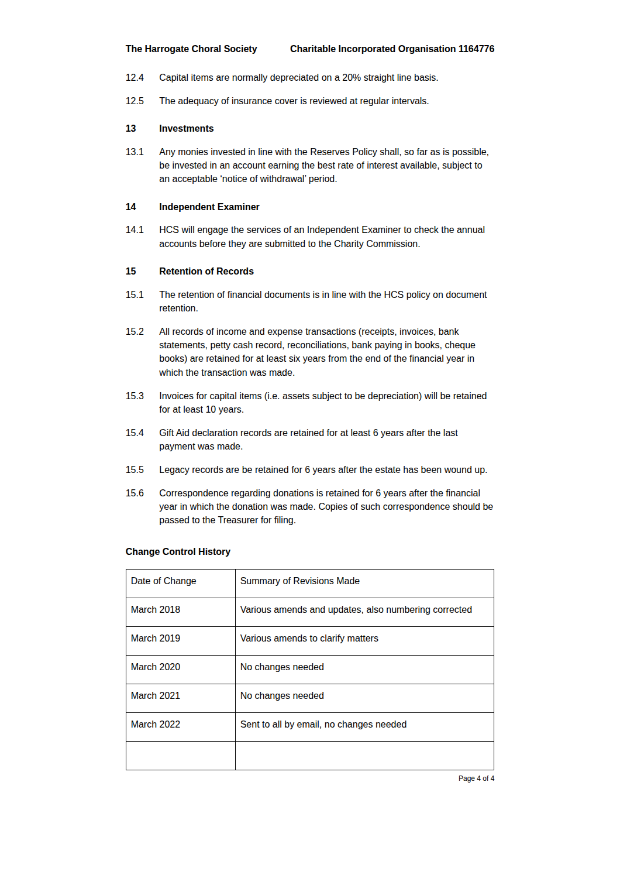The Harrogate Choral Society Charitable Incorporated Organisation 1164776
12.4 Capital items are normally depreciated on a 20% straight line basis.
12.5 The adequacy of insurance cover is reviewed at regular intervals.
13 Investments
13.1 Any monies invested in line with the Reserves Policy shall, so far as is possible, be invested in an account earning the best rate of interest available, subject to an acceptable ‘notice of withdrawal’ period.
14 Independent Examiner
14.1 HCS will engage the services of an Independent Examiner to check the annual accounts before they are submitted to the Charity Commission.
15 Retention of Records
15.1 The retention of financial documents is in line with the HCS policy on document retention.
15.2 All records of income and expense transactions (receipts, invoices, bank statements, petty cash record, reconciliations, bank paying in books, cheque books) are retained for at least six years from the end of the financial year in which the transaction was made.
15.3 Invoices for capital items (i.e. assets subject to be depreciation) will be retained for at least 10 years.
15.4 Gift Aid declaration records are retained for at least 6 years after the last payment was made.
15.5 Legacy records are be retained for 6 years after the estate has been wound up.
15.6 Correspondence regarding donations is retained for 6 years after the financial year in which the donation was made. Copies of such correspondence should be passed to the Treasurer for filing.
Change Control History
| Date of Change | Summary of Revisions Made |
| March 2018 | Various amends and updates, also numbering corrected |
| March 2019 | Various amends to clarify matters |
| March 2020 | No changes needed |
| March 2021 | No changes needed |
| March 2022 | Sent to all by email, no changes needed |
Page 4 of 4